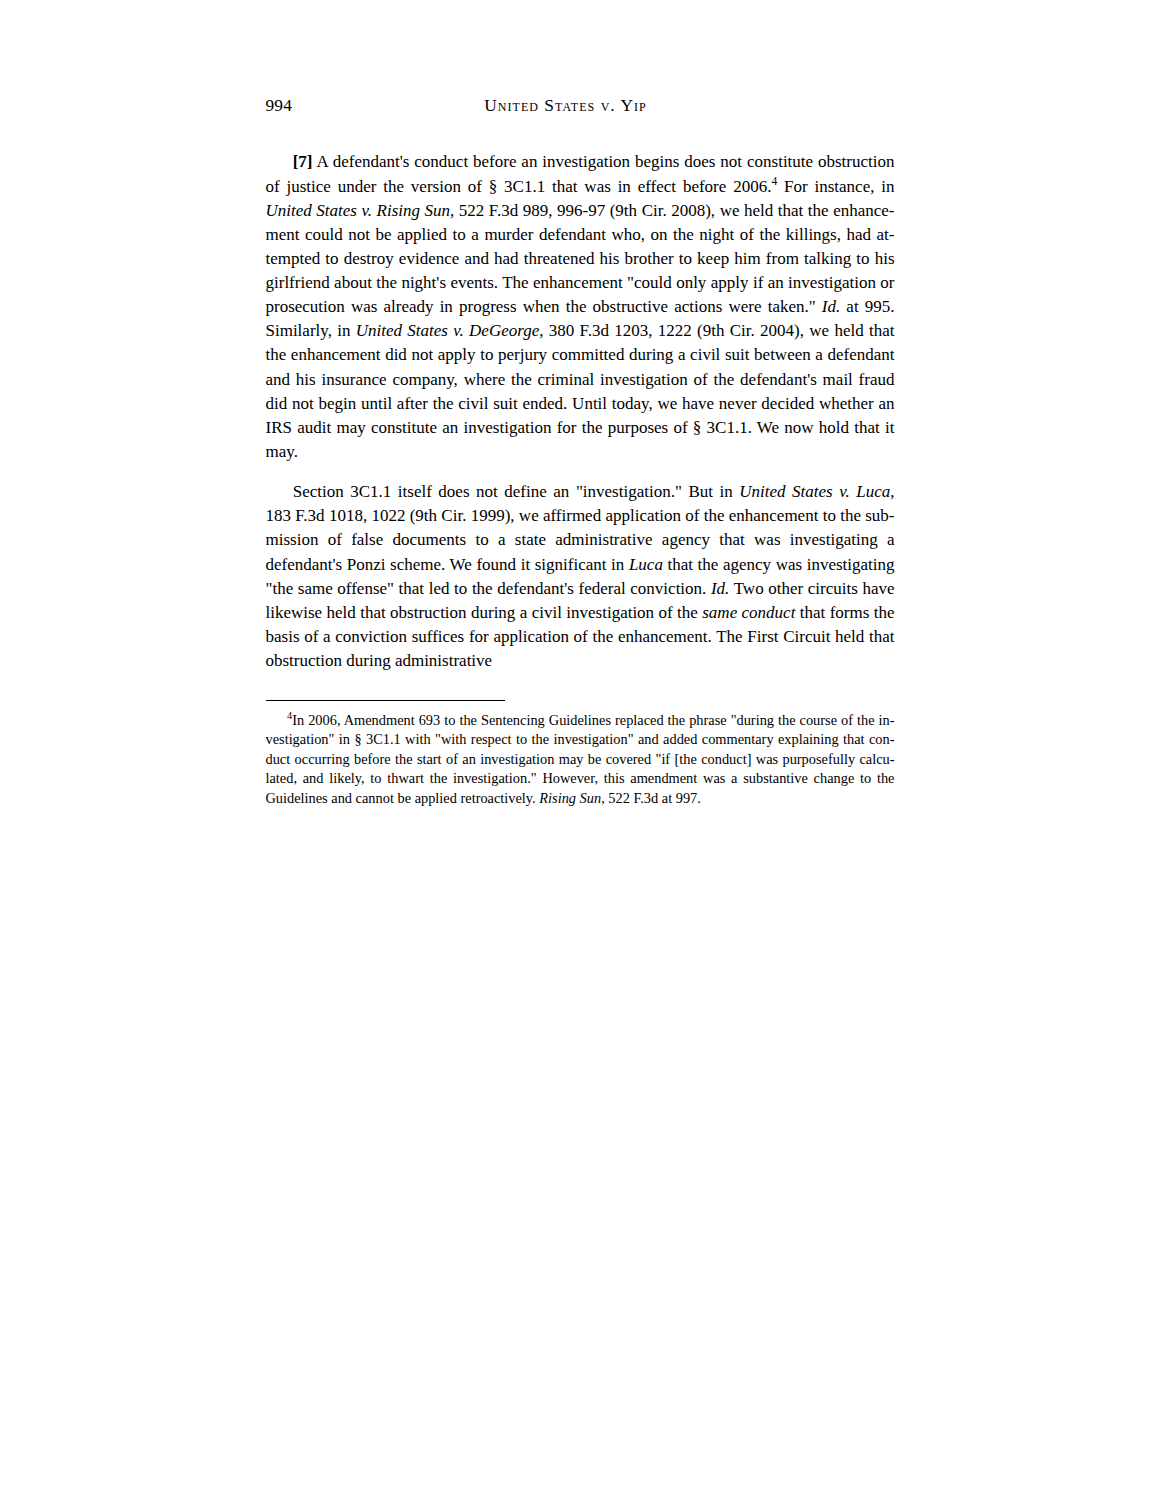994 United States v. Yip
[7] A defendant's conduct before an investigation begins does not constitute obstruction of justice under the version of § 3C1.1 that was in effect before 2006.4 For instance, in United States v. Rising Sun, 522 F.3d 989, 996-97 (9th Cir. 2008), we held that the enhancement could not be applied to a murder defendant who, on the night of the killings, had attempted to destroy evidence and had threatened his brother to keep him from talking to his girlfriend about the night's events. The enhancement "could only apply if an investigation or prosecution was already in progress when the obstructive actions were taken." Id. at 995. Similarly, in United States v. DeGeorge, 380 F.3d 1203, 1222 (9th Cir. 2004), we held that the enhancement did not apply to perjury committed during a civil suit between a defendant and his insurance company, where the criminal investigation of the defendant's mail fraud did not begin until after the civil suit ended. Until today, we have never decided whether an IRS audit may constitute an investigation for the purposes of § 3C1.1. We now hold that it may.
Section 3C1.1 itself does not define an "investigation." But in United States v. Luca, 183 F.3d 1018, 1022 (9th Cir. 1999), we affirmed application of the enhancement to the submission of false documents to a state administrative agency that was investigating a defendant's Ponzi scheme. We found it significant in Luca that the agency was investigating "the same offense" that led to the defendant's federal conviction. Id. Two other circuits have likewise held that obstruction during a civil investigation of the same conduct that forms the basis of a conviction suffices for application of the enhancement. The First Circuit held that obstruction during administrative
4In 2006, Amendment 693 to the Sentencing Guidelines replaced the phrase "during the course of the investigation" in § 3C1.1 with "with respect to the investigation" and added commentary explaining that conduct occurring before the start of an investigation may be covered "if [the conduct] was purposefully calculated, and likely, to thwart the investigation." However, this amendment was a substantive change to the Guidelines and cannot be applied retroactively. Rising Sun, 522 F.3d at 997.